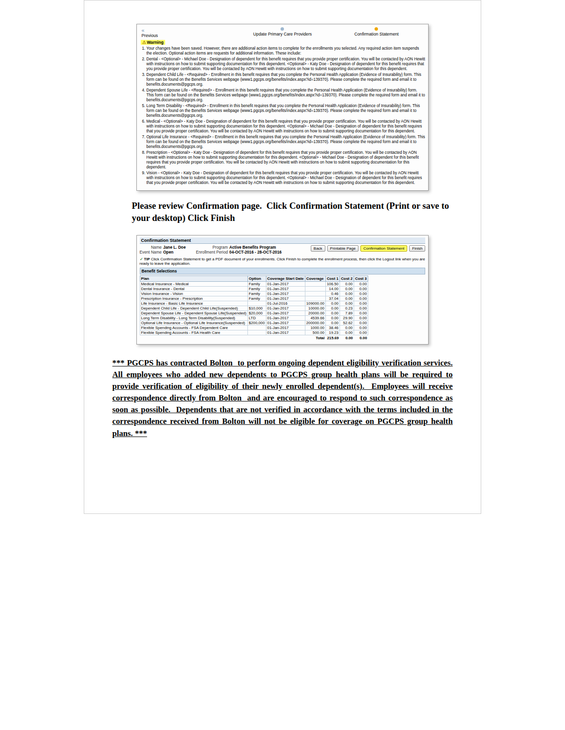«
Previous
Update Primary Care Providers
Confirmation Statement
⚠Warning
Your changes have been saved. However, there are additional action items to complete for the enrollments you selected. Any required action item suspends the election. Optional action items are requests for additional information. These include:
Dental - <Optional> - Michael Doe - Designation of dependent for this benefit requires that you provide proper certification. You will be contacted by AON Hewitt with instructions on how to submit supporting documentation for this dependent. <Optional> - Katy Doe - Designation of dependent for this benefit requires that you provide proper certification. You will be contacted by AON Hewitt with instructions on how to submit supporting documentation for this dependent.
Dependent Child Life - <Required> - Enrollment in this benefit requires that you complete the Personal Health Application (Evidence of Insurability) form. This form can be found on the Benefits Services webpage (www1.pgcps.org/benefits/index.aspx?id=139370). Please complete the required form and email it to benefits.documents@pgcps.org.
Dependent Spouse Life - <Required> - Enrollment in this benefit requires that you complete the Personal Health Application (Evidence of Insurability) form. This form can be found on the Benefits Services webpage (www1.pgcps.org/benefits/index.aspx?id=139370). Please complete the required form and email it to benefits.documents@pgcps.org.
Long Term Disability - <Required> - Enrollment in this benefit requires that you complete the Personal Health Application (Evidence of Insurability) form. This form can be found on the Benefits Services webpage (www1.pgcps.org/benefits/index.aspx?id=139370). Please complete the required form and email it to benefits.documents@pgcps.org.
Medical - <Optional> - Katy Doe - Designation of dependent for this benefit requires that you provide proper certification. You will be contacted by AON Hewitt with instructions on how to submit supporting documentation for this dependent. <Optional> - Michael Doe - Designation of dependent for this benefit requires that you provide proper certification. You will be contacted by AON Hewitt with instructions on how to submit supporting documentation for this dependent.
Optional Life Insurance - <Required> - Enrollment in this benefit requires that you complete the Personal Health Application (Evidence of Insurability) form. This form can be found on the Benefits Services webpage (www1.pgcps.org/benefits/index.aspx?id=139370). Please complete the required form and email it to benefits.documents@pgcps.org.
Prescription - <Optional> - Katy Doe - Designation of dependent for this benefit requires that you provide proper certification. You will be contacted by AON Hewitt with instructions on how to submit supporting documentation for this dependent. <Optional> - Michael Doe - Designation of dependent for this benefit requires that you provide proper certification. You will be contacted by AON Hewitt with instructions on how to submit supporting documentation for this dependent.
Vision - <Optional> - Katy Doe - Designation of dependent for this benefit requires that you provide proper certification. You will be contacted by AON Hewitt with instructions on how to submit supporting documentation for this dependent. <Optional> - Michael Doe - Designation of dependent for this benefit requires that you provide proper certification. You will be contacted by AON Hewitt with instructions on how to submit supporting documentation for this dependent.
Please review Confirmation page. Click Confirmation Statement (Print or save to your desktop) Click Finish
Confirmation Statement
| Name | Jane L. Doe |
| Event Name | Open |
| Program | Active Benefits Program |
| Enrollment Period | 04-OCT-2016 - 28-OCT-2016 |
Back Printable Page Confirmation Statement Finish
✓TIP Click Confirmation Statement to get a PDF document of your enrollments. Click Finish to complete the enrollment process, then click the Logout link when you are ready to leave the application.
Benefit Selections
| Plan | Option | Coverage Start Date | Coverage | Cost 1 | Cost 2 | Cost 3 |
| --- | --- | --- | --- | --- | --- | --- |
| Medical Insurance - Medical | Family | 01-Jan-2017 | | 106.50 | 0.00 | 0.00 |
| Dental Insurance - Dental | Family | 01-Jan-2017 | | 14.00 | 0.00 | 0.00 |
| Vision Insurance - Vision | Family | 01-Jan-2017 | | 0.46 | 0.00 | 0.00 |
| Prescription Insurance - Prescription | Family | 01-Jan-2017 | | 37.04 | 0.00 | 0.00 |
| Life Insurance - Basic Life Insurance | | 01-Jul-2016 | 109000.00 | 0.00 | 0.00 | 0.00 |
| Dependent Child Life - Dependent Child Life(Suspended) | $10,000 | 01-Jan-2017 | 10000.00 | 0.00 | 0.23 | 0.00 |
| Dependent Spouse Life - Dependent Spouse Life(Suspended) | $20,000 | 01-Jan-2017 | 20000.00 | 0.00 | 7.89 | 0.00 |
| Long Term Disability - Long Term Disability(Suspended) | LTD | 01-Jan-2017 | 4539.66 | 0.00 | 29.90 | 0.00 |
| Optional Life Insurance - Optional Life Insurance(Suspended) | $200,000 | 01-Jan-2017 | 200000.00 | 0.00 | 52.62 | 0.00 |
| Flexible Spending Accounts - FSA Dependent Care | | 01-Jan-2017 | 1000.00 | 38.46 | 0.00 | 0.00 |
| Flexible Spending Accounts - FSA Health Care | | 01-Jan-2017 | 500.00 | 19.23 | 0.00 | 0.00 |
| Total | 215.69 | 0.00 | 0.00 |
*** PGCPS has contracted Bolton to perform ongoing dependent eligibility verification services. All employees who added new dependents to PGCPS group health plans will be required to provide verification of eligibility of their newly enrolled dependent(s). Employees will receive correspondence directly from Bolton and are encouraged to respond to such correspondence as soon as possible. Dependents that are not verified in accordance with the terms included in the correspondence received from Bolton will not be eligible for coverage on PGCPS group health plans. ***